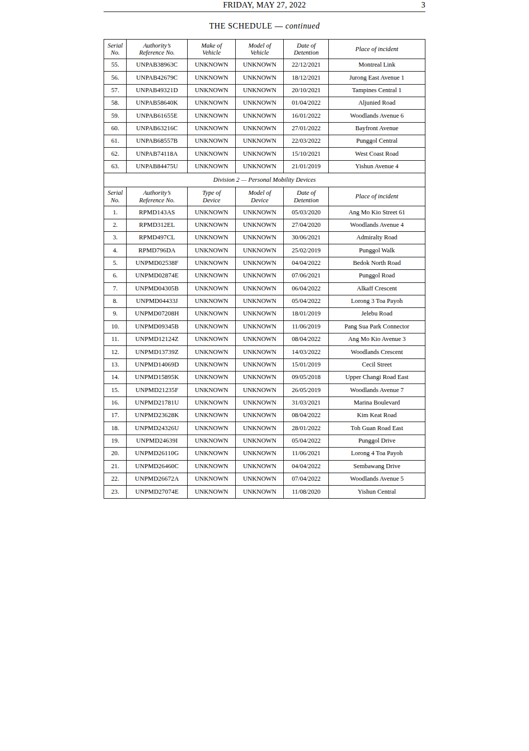FRIDAY, MAY 27, 2022 3
THE SCHEDULE — continued
| Serial No. | Authority’s Reference No. | Make of Vehicle | Model of Vehicle | Date of Detention | Place of incident |
| --- | --- | --- | --- | --- | --- |
| 55. | UNPAB38963C | UNKNOWN | UNKNOWN | 22/12/2021 | Montreal Link |
| 56. | UNPAB42679C | UNKNOWN | UNKNOWN | 18/12/2021 | Jurong East Avenue 1 |
| 57. | UNPAB49321D | UNKNOWN | UNKNOWN | 20/10/2021 | Tampines Central 1 |
| 58. | UNPAB58640K | UNKNOWN | UNKNOWN | 01/04/2022 | Aljunied Road |
| 59. | UNPAB61655E | UNKNOWN | UNKNOWN | 16/01/2022 | Woodlands Avenue 6 |
| 60. | UNPAB63216C | UNKNOWN | UNKNOWN | 27/01/2022 | Bayfront Avenue |
| 61. | UNPAB68557B | UNKNOWN | UNKNOWN | 22/03/2022 | Punggol Central |
| 62. | UNPAB74118A | UNKNOWN | UNKNOWN | 15/10/2021 | West Coast Road |
| 63. | UNPAB84475U | UNKNOWN | UNKNOWN | 21/01/2019 | Yishun Avenue 4 |
| Division 2 — Personal Mobility Devices |
| Serial No. | Authority’s Reference No. | Type of Device | Model of Device | Date of Detention | Place of incident |
| 1. | RPMD143AS | UNKNOWN | UNKNOWN | 05/03/2020 | Ang Mo Kio Street 61 |
| 2. | RPMD312EL | UNKNOWN | UNKNOWN | 27/04/2020 | Woodlands Avenue 4 |
| 3. | RPMD497CL | UNKNOWN | UNKNOWN | 30/06/2021 | Admiralty Road |
| 4. | RPMD796DA | UNKNOWN | UNKNOWN | 25/02/2019 | Punggol Walk |
| 5. | UNPMD02538F | UNKNOWN | UNKNOWN | 04/04/2022 | Bedok North Road |
| 6. | UNPMD02874E | UNKNOWN | UNKNOWN | 07/06/2021 | Punggol Road |
| 7. | UNPMD04305B | UNKNOWN | UNKNOWN | 06/04/2022 | Alkaff Crescent |
| 8. | UNPMD04433J | UNKNOWN | UNKNOWN | 05/04/2022 | Lorong 3 Toa Payoh |
| 9. | UNPMD07208H | UNKNOWN | UNKNOWN | 18/01/2019 | Jelebu Road |
| 10. | UNPMD09345B | UNKNOWN | UNKNOWN | 11/06/2019 | Pang Sua Park Connector |
| 11. | UNPMD12124Z | UNKNOWN | UNKNOWN | 08/04/2022 | Ang Mo Kio Avenue 3 |
| 12. | UNPMD13739Z | UNKNOWN | UNKNOWN | 14/03/2022 | Woodlands Crescent |
| 13. | UNPMD14069D | UNKNOWN | UNKNOWN | 15/01/2019 | Cecil Street |
| 14. | UNPMD15895K | UNKNOWN | UNKNOWN | 09/05/2018 | Upper Changi Road East |
| 15. | UNPMD21235F | UNKNOWN | UNKNOWN | 26/05/2019 | Woodlands Avenue 7 |
| 16. | UNPMD21781U | UNKNOWN | UNKNOWN | 31/03/2021 | Marina Boulevard |
| 17. | UNPMD23628K | UNKNOWN | UNKNOWN | 08/04/2022 | Kim Keat Road |
| 18. | UNPMD24326U | UNKNOWN | UNKNOWN | 28/01/2022 | Toh Guan Road East |
| 19. | UNPMD24639I | UNKNOWN | UNKNOWN | 05/04/2022 | Punggol Drive |
| 20. | UNPMD26110G | UNKNOWN | UNKNOWN | 11/06/2021 | Lorong 4 Toa Payoh |
| 21. | UNPMD26460C | UNKNOWN | UNKNOWN | 04/04/2022 | Sembawang Drive |
| 22. | UNPMD26672A | UNKNOWN | UNKNOWN | 07/04/2022 | Woodlands Avenue 5 |
| 23. | UNPMD27074E | UNKNOWN | UNKNOWN | 11/08/2020 | Yishun Central |